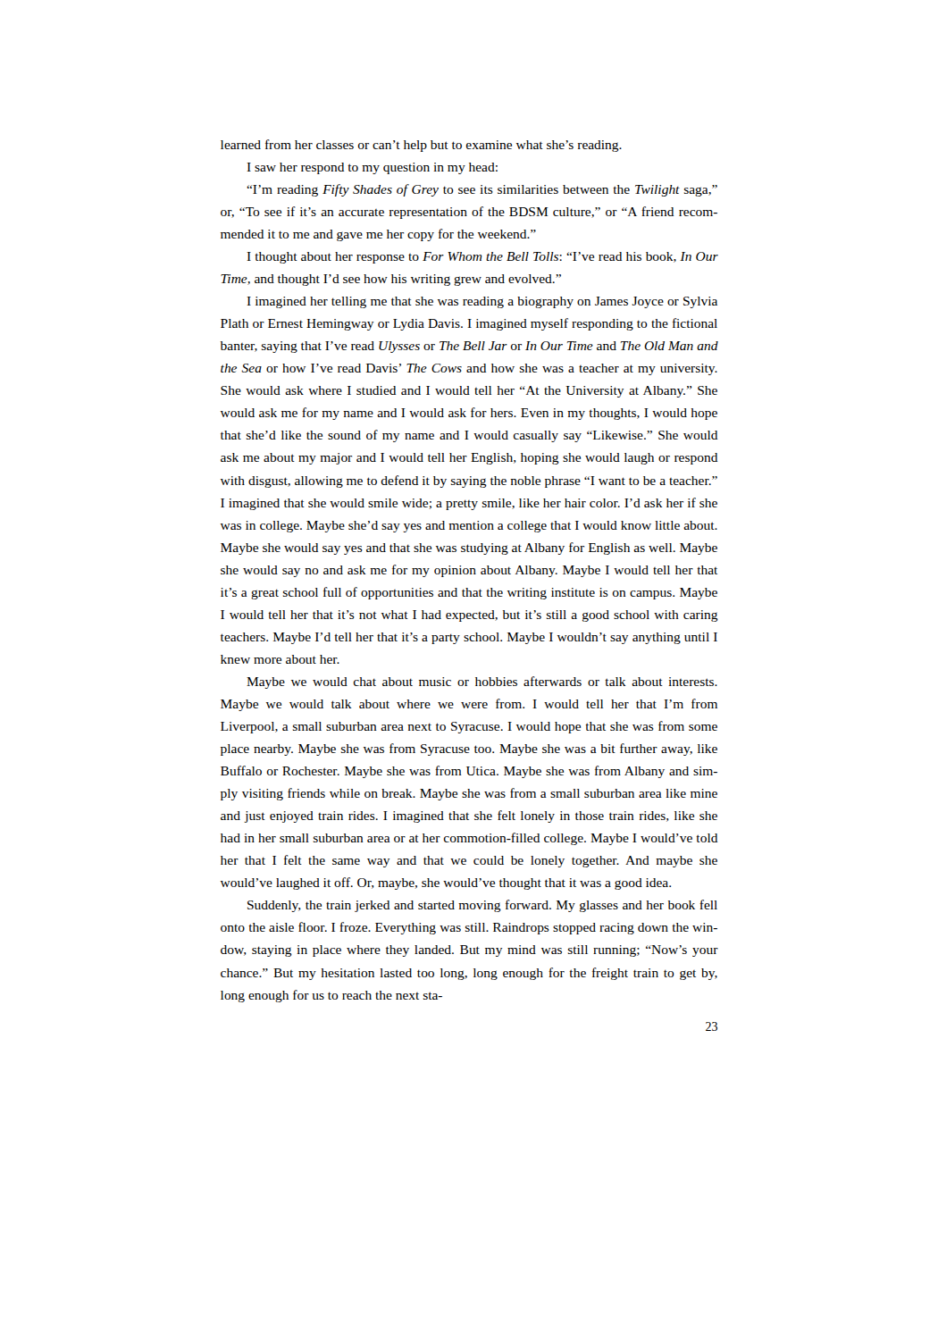learned from her classes or can’t help but to examine what she’s reading.
I saw her respond to my question in my head:
“I’m reading Fifty Shades of Grey to see its similarities between the Twilight saga,” or, “To see if it’s an accurate representation of the BDSM culture,” or “A friend recommended it to me and gave me her copy for the weekend.”
I thought about her response to For Whom the Bell Tolls: “I’ve read his book, In Our Time, and thought I’d see how his writing grew and evolved.”
I imagined her telling me that she was reading a biography on James Joyce or Sylvia Plath or Ernest Hemingway or Lydia Davis. I imagined myself responding to the fictional banter, saying that I’ve read Ulysses or The Bell Jar or In Our Time and The Old Man and the Sea or how I’ve read Davis’ The Cows and how she was a teacher at my university. She would ask where I studied and I would tell her “At the University at Albany.” She would ask me for my name and I would ask for hers. Even in my thoughts, I would hope that she’d like the sound of my name and I would casually say “Likewise.” She would ask me about my major and I would tell her English, hoping she would laugh or respond with disgust, allowing me to defend it by saying the noble phrase “I want to be a teacher.” I imagined that she would smile wide; a pretty smile, like her hair color. I’d ask her if she was in college. Maybe she’d say yes and mention a college that I would know little about. Maybe she would say yes and that she was studying at Albany for English as well. Maybe she would say no and ask me for my opinion about Albany. Maybe I would tell her that it’s a great school full of opportunities and that the writing institute is on campus. Maybe I would tell her that it’s not what I had expected, but it’s still a good school with caring teachers. Maybe I’d tell her that it’s a party school. Maybe I wouldn’t say anything until I knew more about her.
Maybe we would chat about music or hobbies afterwards or talk about interests. Maybe we would talk about where we were from. I would tell her that I’m from Liverpool, a small suburban area next to Syracuse. I would hope that she was from some place nearby. Maybe she was from Syracuse too. Maybe she was a bit further away, like Buffalo or Rochester. Maybe she was from Utica. Maybe she was from Albany and simply visiting friends while on break. Maybe she was from a small suburban area like mine and just enjoyed train rides. I imagined that she felt lonely in those train rides, like she had in her small suburban area or at her commotion-filled college. Maybe I would’ve told her that I felt the same way and that we could be lonely together. And maybe she would’ve laughed it off. Or, maybe, she would’ve thought that it was a good idea.
Suddenly, the train jerked and started moving forward. My glasses and her book fell onto the aisle floor. I froze. Everything was still. Raindrops stopped racing down the window, staying in place where they landed. But my mind was still running; “Now’s your chance.” But my hesitation lasted too long, long enough for the freight train to get by, long enough for us to reach the next sta-
23